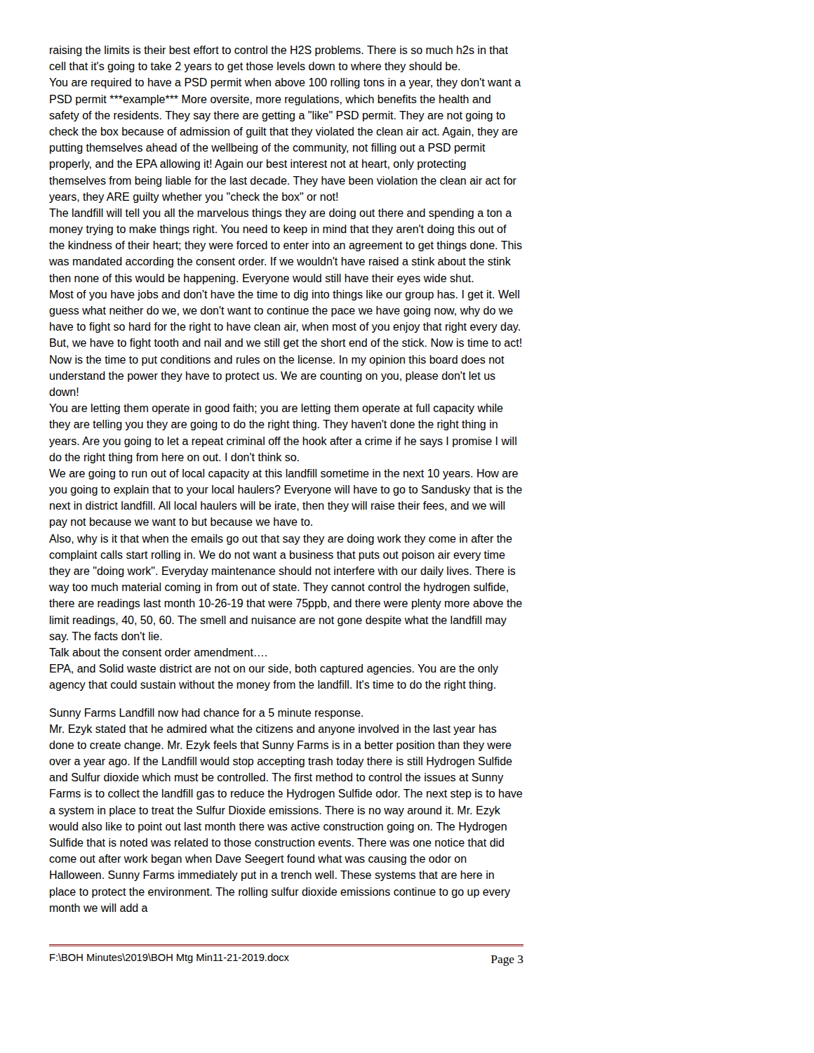raising the limits is their best effort to control the H2S problems. There is so much h2s in that cell that it's going to take 2 years to get those levels down to where they should be.
You are required to have a PSD permit when above 100 rolling tons in a year, they don't want a PSD permit ***example*** More oversite, more regulations, which benefits the health and safety of the residents. They say there are getting a "like" PSD permit. They are not going to check the box because of admission of guilt that they violated the clean air act. Again, they are putting themselves ahead of the wellbeing of the community, not filling out a PSD permit properly, and the EPA allowing it! Again our best interest not at heart, only protecting themselves from being liable for the last decade. They have been violation the clean air act for years, they ARE guilty whether you "check the box" or not!
The landfill will tell you all the marvelous things they are doing out there and spending a ton a money trying to make things right. You need to keep in mind that they aren't doing this out of the kindness of their heart; they were forced to enter into an agreement to get things done. This was mandated according the consent order. If we wouldn't have raised a stink about the stink then none of this would be happening. Everyone would still have their eyes wide shut.
Most of you have jobs and don't have the time to dig into things like our group has. I get it. Well guess what neither do we, we don't want to continue the pace we have going now, why do we have to fight so hard for the right to have clean air, when most of you enjoy that right every day. But, we have to fight tooth and nail and we still get the short end of the stick. Now is time to act! Now is the time to put conditions and rules on the license. In my opinion this board does not understand the power they have to protect us. We are counting on you, please don't let us down!
You are letting them operate in good faith; you are letting them operate at full capacity while they are telling you they are going to do the right thing. They haven't done the right thing in years. Are you going to let a repeat criminal off the hook after a crime if he says I promise I will do the right thing from here on out. I don't think so.
We are going to run out of local capacity at this landfill sometime in the next 10 years. How are you going to explain that to your local haulers? Everyone will have to go to Sandusky that is the next in district landfill. All local haulers will be irate, then they will raise their fees, and we will pay not because we want to but because we have to.
Also, why is it that when the emails go out that say they are doing work they come in after the complaint calls start rolling in. We do not want a business that puts out poison air every time they are "doing work". Everyday maintenance should not interfere with our daily lives. There is way too much material coming in from out of state. They cannot control the hydrogen sulfide, there are readings last month 10-26-19 that were 75ppb, and there were plenty more above the limit readings, 40, 50, 60. The smell and nuisance are not gone despite what the landfill may say. The facts don't lie.
Talk about the consent order amendment….
EPA, and Solid waste district are not on our side, both captured agencies. You are the only agency that could sustain without the money from the landfill. It's time to do the right thing.
Sunny Farms Landfill now had chance for a 5 minute response.
Mr. Ezyk stated that he admired what the citizens and anyone involved in the last year has done to create change. Mr. Ezyk feels that Sunny Farms is in a better position than they were over a year ago. If the Landfill would stop accepting trash today there is still Hydrogen Sulfide and Sulfur dioxide which must be controlled. The first method to control the issues at Sunny Farms is to collect the landfill gas to reduce the Hydrogen Sulfide odor. The next step is to have a system in place to treat the Sulfur Dioxide emissions. There is no way around it. Mr. Ezyk would also like to point out last month there was active construction going on. The Hydrogen Sulfide that is noted was related to those construction events. There was one notice that did come out after work began when Dave Seegert found what was causing the odor on Halloween. Sunny Farms immediately put in a trench well. These systems that are here in place to protect the environment. The rolling sulfur dioxide emissions continue to go up every month we will add a
F:\BOH Minutes\2019\BOH Mtg Min11-21-2019.docx Page 3